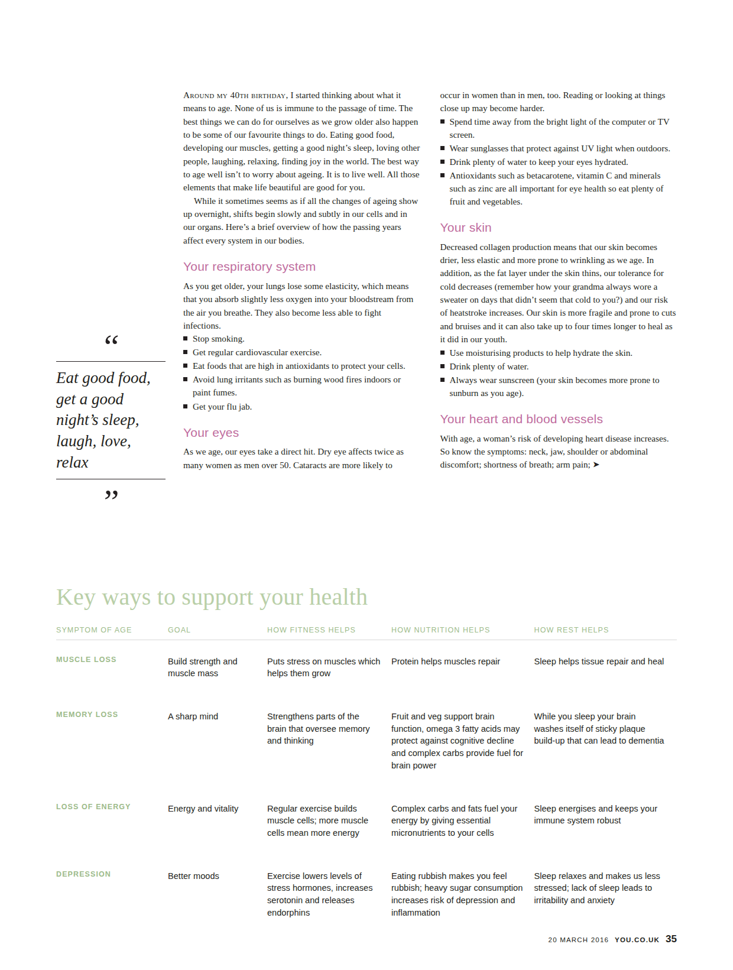“
Eat good food, get a good night’s sleep, laugh, love, relax
”
Around my 40th birthday, I started thinking about what it means to age. None of us is immune to the passage of time. The best things we can do for ourselves as we grow older also happen to be some of our favourite things to do. Eating good food, developing our muscles, getting a good night’s sleep, loving other people, laughing, relaxing, finding joy in the world. The best way to age well isn’t to worry about ageing. It is to live well. All those elements that make life beautiful are good for you.
While it sometimes seems as if all the changes of ageing show up overnight, shifts begin slowly and subtly in our cells and in our organs. Here’s a brief overview of how the passing years affect every system in our bodies.
Your respiratory system
As you get older, your lungs lose some elasticity, which means that you absorb slightly less oxygen into your bloodstream from the air you breathe. They also become less able to fight infections.
Stop smoking.
Get regular cardiovascular exercise.
Eat foods that are high in antioxidants to protect your cells.
Avoid lung irritants such as burning wood fires indoors or paint fumes.
Get your flu jab.
Your eyes
As we age, our eyes take a direct hit. Dry eye affects twice as many women as men over 50. Cataracts are more likely to
occur in women than in men, too. Reading or looking at things close up may become harder.
Spend time away from the bright light of the computer or TV screen.
Wear sunglasses that protect against UV light when outdoors.
Drink plenty of water to keep your eyes hydrated.
Antioxidants such as betacarotene, vitamin C and minerals such as zinc are all important for eye health so eat plenty of fruit and vegetables.
Your skin
Decreased collagen production means that our skin becomes drier, less elastic and more prone to wrinkling as we age. In addition, as the fat layer under the skin thins, our tolerance for cold decreases (remember how your grandma always wore a sweater on days that didn’t seem that cold to you?) and our risk of heatstroke increases. Our skin is more fragile and prone to cuts and bruises and it can also take up to four times longer to heal as it did in our youth.
Use moisturising products to help hydrate the skin.
Drink plenty of water.
Always wear sunscreen (your skin becomes more prone to sunburn as you age).
Your heart and blood vessels
With age, a woman’s risk of developing heart disease increases. So know the symptoms: neck, jaw, shoulder or abdominal discomfort; shortness of breath; arm pain; ➤
Key ways to support your health
| Symptom of age | Goal | How fitness helps | How nutrition helps | How rest helps |
| --- | --- | --- | --- | --- |
| Muscle loss | Build strength and muscle mass | Puts stress on muscles which helps them grow | Protein helps muscles repair | Sleep helps tissue repair and heal |
| Memory loss | A sharp mind | Strengthens parts of the brain that oversee memory and thinking | Fruit and veg support brain function, omega 3 fatty acids may protect against cognitive decline and complex carbs provide fuel for brain power | While you sleep your brain washes itself of sticky plaque build-up that can lead to dementia |
| Loss of energy | Energy and vitality | Regular exercise builds muscle cells; more muscle cells mean more energy | Complex carbs and fats fuel your energy by giving essential micronutrients to your cells | Sleep energises and keeps your immune system robust |
| Depression | Better moods | Exercise lowers levels of stress hormones, increases serotonin and releases endorphins | Eating rubbish makes you feel rubbish; heavy sugar consumption increases risk of depression and inflammation | Sleep relaxes and makes us less stressed; lack of sleep leads to irritability and anxiety |
20 MARCH 2016 YOU.CO.UK 35